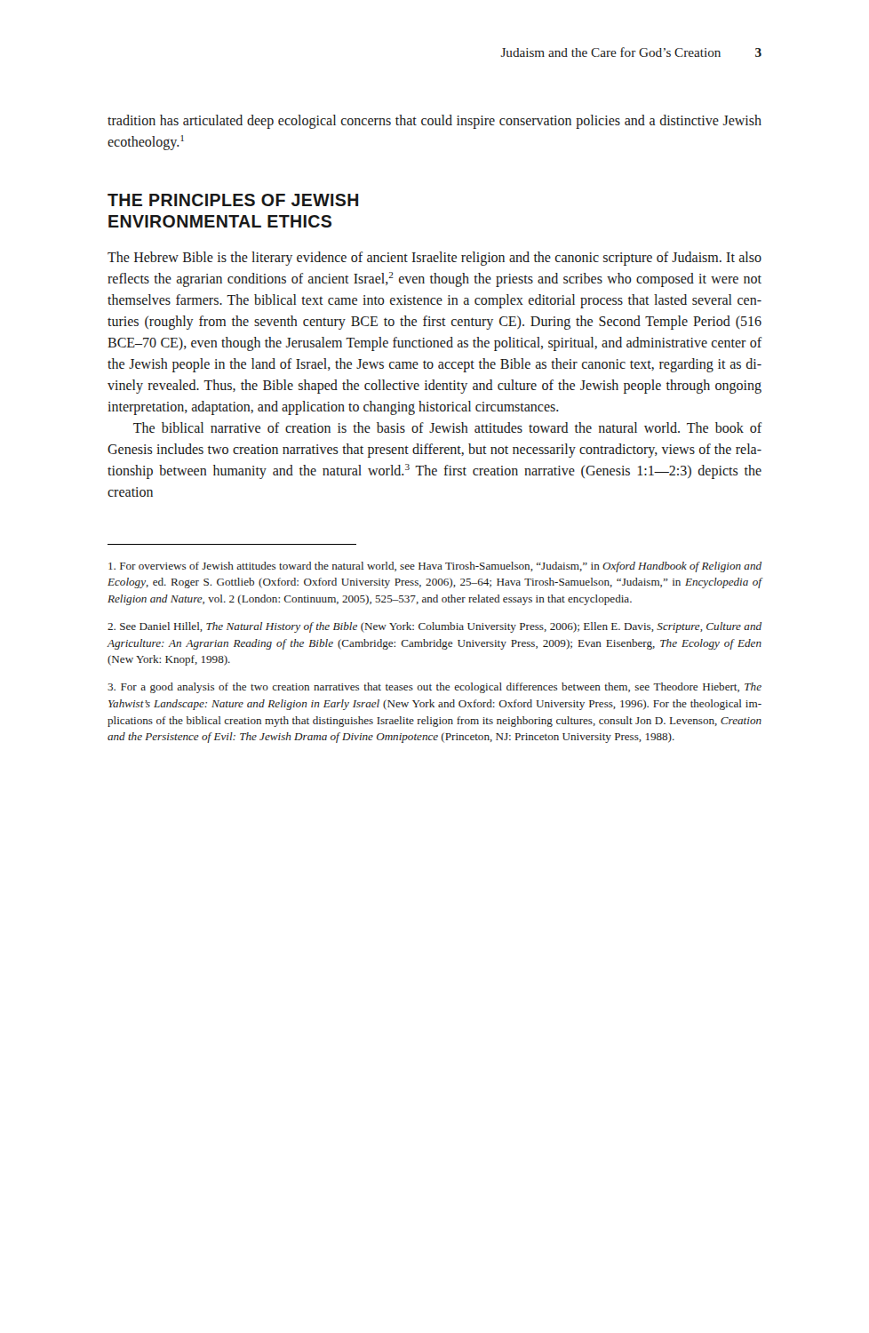Judaism and the Care for God’s Creation 3
tradition has articulated deep ecological concerns that could inspire conservation policies and a distinctive Jewish ecotheology.1
The Principles of Jewish
Environmental Ethics
The Hebrew Bible is the literary evidence of ancient Israelite religion and the canonic scripture of Judaism. It also reflects the agrarian conditions of ancient Israel,2 even though the priests and scribes who composed it were not themselves farmers. The biblical text came into existence in a complex editorial process that lasted several centuries (roughly from the seventh century BCE to the first century CE). During the Second Temple Period (516 BCE–70 CE), even though the Jerusalem Temple functioned as the political, spiritual, and administrative center of the Jewish people in the land of Israel, the Jews came to accept the Bible as their canonic text, regarding it as divinely revealed. Thus, the Bible shaped the collective identity and culture of the Jewish people through ongoing interpretation, adaptation, and application to changing historical circumstances.
The biblical narrative of creation is the basis of Jewish attitudes toward the natural world. The book of Genesis includes two creation narratives that present different, but not necessarily contradictory, views of the relationship between humanity and the natural world.3 The first creation narrative (Genesis 1:1—2:3) depicts the creation
1. For overviews of Jewish attitudes toward the natural world, see Hava Tirosh-Samuelson, “Judaism,” in Oxford Handbook of Religion and Ecology, ed. Roger S. Gottlieb (Oxford: Oxford University Press, 2006), 25–64; Hava Tirosh-Samuelson, “Judaism,” in Encyclopedia of Religion and Nature, vol. 2 (London: Continuum, 2005), 525–537, and other related essays in that encyclopedia.
2. See Daniel Hillel, The Natural History of the Bible (New York: Columbia University Press, 2006); Ellen E. Davis, Scripture, Culture and Agriculture: An Agrarian Reading of the Bible (Cambridge: Cambridge University Press, 2009); Evan Eisenberg, The Ecology of Eden (New York: Knopf, 1998).
3. For a good analysis of the two creation narratives that teases out the ecological differences between them, see Theodore Hiebert, The Yahwist’s Landscape: Nature and Religion in Early Israel (New York and Oxford: Oxford University Press, 1996). For the theological implications of the biblical creation myth that distinguishes Israelite religion from its neighboring cultures, consult Jon D. Levenson, Creation and the Persistence of Evil: The Jewish Drama of Divine Omnipotence (Princeton, NJ: Princeton University Press, 1988).